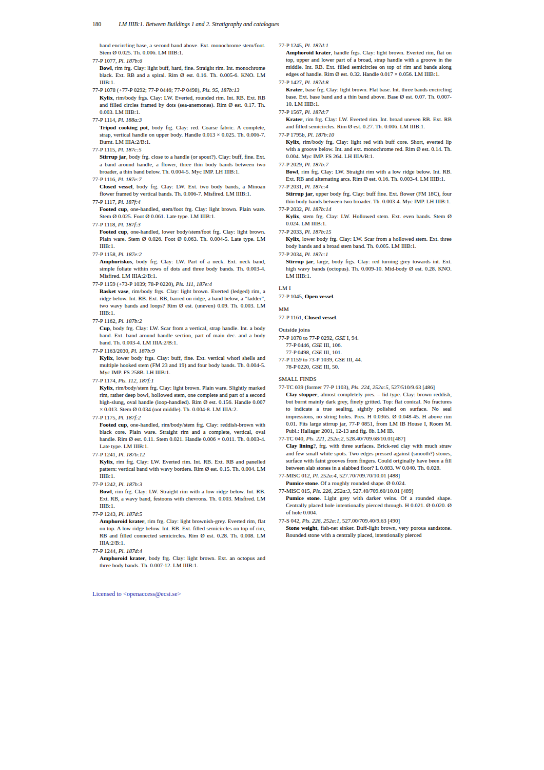180 LM IIIB:1. Between Buildings 1 and 2. Stratigraphy and catalogues
band encircling base, a second band above. Ext. monochrome stem/foot. Stem Ø 0.025. Th. 0.006. LM IIIB:1.
77-P 1077, Pl. 187b:6
Bowl, rim frg. Clay: light buff, hard, fine. Straight rim. Int. monochrome black. Ext. RB and a spiral. Rim Ø est. 0.16. Th. 0.005-6. KNO. LM IIIB:1.
77-P 1078 (+77-P 0292; 77-P 0446; 77-P 0498), Pls. 95, 187b:13
Kylix, rim/body frgs. Clay: LW. Everted, rounded rim. Int. RB. Ext. RB and filled circles framed by dots (sea-anemones). Rim Ø est. 0.17. Th. 0.003. LM IIIB:1.
77-P 1114, Pl. 188a:3
Tripod cooking pot, body frg. Clay: red. Coarse fabric. A complete, strap, vertical handle on upper body. Handle 0.013 × 0.025. Th. 0.006-7. Burnt. LM IIIA:2/B:1.
77-P 1115, Pl. 187c:5
Stirrup jar, body frg. close to a handle (or spout?). Clay: buff, fine. Ext. a band around handle, a flower, three thin body bands between two broader, a thin band below. Th. 0.004-5. Myc IMP. LH IIIB:1.
77-P 1116, Pl. 187e:7
Closed vessel, body frg. Clay: LW. Ext. two body bands, a Minoan flower framed by vertical bands. Th. 0.006-7. Misfired. LM IIIB:1.
77-P 1117, Pl. 187f:4
Footed cup, one-handled, stem/foot frg. Clay: light brown. Plain ware. Stem Ø 0.025. Foot Ø 0.061. Late type. LM IIIB:1.
77-P 1118, Pl. 187f:3
Footed cup, one-handled, lower body/stem/foot frg. Clay: light brown. Plain ware. Stem Ø 0.026. Foot Ø 0.063. Th. 0.004-5. Late type. LM IIIB:1.
77-P 1158, Pl. 187e:2
Amphoriskos, body frg. Clay: LW. Part of a neck. Ext. neck band, simple foliate within rows of dots and three body bands. Th. 0.003-4. Misfired. LM IIIA:2/B:1.
77-P 1159 (+73-P 1039; 78-P 0220), Pls. 111, 187e:4
Basket vase, rim/body frgs. Clay: light brown. Everted (ledged) rim, a ridge below. Int. RB. Ext. RB, barred on ridge, a band below, a “ladder”, two wavy bands and loops? Rim Ø est. (uneven) 0.09. Th. 0.003. LM IIIB:1.
77-P 1162, Pl. 187b:2
Cup, body frg. Clay: LW. Scar from a vertical, strap handle. Int. a body band. Ext. band around handle section, part of main dec. and a body band. Th. 0.003-4. LM IIIA:2/B:1.
77-P 1163/2030, Pl. 187b:9
Kylix, lower body frgs. Clay: buff, fine. Ext. vertical whorl shells and multiple hooked stem (FM 23 and 19) and four body bands. Th. 0.004-5. Myc IMP. FS 258B. LH IIIB:1.
77-P 1174, Pls. 112, 187f:1
Kylix, rim/body/stem frg. Clay: light brown. Plain ware. Slightly marked rim, rather deep bowl, hollowed stem, one complete and part of a second high-slung, oval handle (loop-handled). Rim Ø est. 0.156. Handle 0.007 × 0.013. Stem Ø 0.034 (not middle). Th. 0.004-8. LM IIIA:2.
77-P 1175, Pl. 187f:2
Footed cup, one-handled, rim/body/stem frg. Clay: reddish-brown with black core. Plain ware. Straight rim and a complete, vertical, oval handle. Rim Ø est. 0.11. Stem 0.021. Handle 0.006 × 0.011. Th. 0.003-4. Late type. LM IIIB:1.
77-P 1241, Pl. 187b:12
Kylix, rim frg. Clay: LW. Everted rim. Int. RB. Ext. RB and panelled pattern: vertical band with wavy borders. Rim Ø est. 0.15. Th. 0.004. LM IIIB:1.
77-P 1242, Pl. 187b:3
Bowl, rim frg. Clay: LW. Straight rim with a low ridge below. Int. RB. Ext. RB, a wavy band, festoons with chevrons. Th. 0.003. Misfired. LM IIIB:1.
77-P 1243, Pl. 187d:5
Amphoroid krater, rim frg. Clay: light brownish-grey. Everted rim, flat on top. A low ridge below. Int. RB. Ext. filled semicircles on top of rim, RB and filled connected semicircles. Rim Ø est. 0.28. Th. 0.008. LM IIIA:2/B:1.
77-P 1244, Pl. 187d:4
Amphoroid krater, body frg. Clay: light brown. Ext. an octopus and three body bands. Th. 0.007-12. LM IIIB:1.
77-P 1245, Pl. 187d:1
Amphoroid krater, handle frgs. Clay: light brown. Everted rim, flat on top, upper and lower part of a broad, strap handle with a groove in the middle. Int. RB. Ext. filled semicircles on top of rim and bands along edges of handle. Rim Ø est. 0.32. Handle 0.017 × 0.056. LM IIIB:1.
77-P 1427, Pl. 187d:8
Krater, base frg. Clay: light brown. Flat base. Int. three bands encircling base. Ext. base band and a thin band above. Base Ø est. 0.07. Th. 0.007-10. LM IIIB:1.
77-P 1567, Pl. 187d:7
Krater, rim frg. Clay: LW. Everted rim. Int. broad uneven RB. Ext. RB and filled semicircles. Rim Ø est. 0.27. Th. 0.006. LM IIIB:1.
77-P 1795b, Pl. 187b:10
Kylix, rim/body frg. Clay: light red with buff core. Short, everted lip with a groove below. Int. and ext. monochrome red. Rim Ø est. 0.14. Th. 0.004. Myc IMP. FS 264. LH IIIA/B:1.
77-P 2029, Pl. 187b:7
Bowl, rim frg. Clay: LW. Straight rim with a low ridge below. Int. RB. Ext. RB and alternating arcs. Rim Ø est. 0.16. Th. 0.003-4. LM IIIB:1.
77-P 2031, Pl. 187c:4
Stirrup jar, upper body frg. Clay: buff fine. Ext. flower (FM 18C), four thin body bands between two broader. Th. 0.003-4. Myc IMP. LH IIIB:1.
77-P 2032, Pl. 187b:14
Kylix, stem frg. Clay: LW. Hollowed stem. Ext. even bands. Stem Ø 0.024. LM IIIB:1.
77-P 2033, Pl. 187b:15
Kylix, lower body frg. Clay: LW. Scar from a hollowed stem. Ext. three body bands and a broad stem band. Th. 0.005. LM IIIB:1.
77-P 2034, Pl. 187c:1
Stirrup jar, large, body frgs. Clay: red turning grey towards int. Ext. high wavy bands (octopus). Th. 0.009-10. Mid-body Ø est. 0.28. KNO. LM IIIB:1.
LM I
77-P 1045, Open vessel.
MM
77-P 1161, Closed vessel.
Outside joins
77-P 1078 to 77-P 0292, GSE I, 94.
77-P 0446, GSE III, 106.
77-P 0498, GSE III, 101.
77-P 1159 to 73-P 1039, GSE III, 44.
78-P 0220, GSE III, 50.
SMALL FINDS
77-TC 039 (former 77-P 1103), Pls. 224, 252a:5, 527/510/9.63 [486]
Clay stopper, almost completely pres. – lid-type. Clay: brown reddish, but burnt mainly dark grey, finely gritted. Top: flat conical. No fractures to indicate a true sealing, sightly polished on surface. No seal impressions, no string holes. Pres. H 0.0365. Ø 0.048-45. H above rim 0.01. Fits large stirrup jar, 77-P 0851, from LM IB House I, Room M. Publ.: Hallager 2001, 12-13 and fig. 8b. LM IB.
77-TC 040, Pls. 221, 252a:2, 528.40/709.68/10.01[487]
Clay lining?, frg. with three surfaces. Brick-red clay with much straw and few small white spots. Two edges pressed against (smooth?) stones, surface with faint grooves from fingers. Could originally have been a fill between slab stones in a slabbed floor? L 0.083. W 0.040. Th. 0.028.
77-MISC 012, Pl. 252a:4, 527.70/709.70/10.01 [488]
Pumice stone. Of a roughly rounded shape. Ø 0.024.
77-MISC 015, Pls. 226, 252a:3, 527.40/709.60/10.01 [489]
Pumice stone. Light grey with darker veins. Of a rounded shape. Centrally placed hole intentionally pierced through. H 0.021. Ø 0.020. Ø of hole 0.004.
77-S 042, Pls. 226, 252a:1, 527.00/709.40/9.63 [490]
Stone weight, fish-net sinker. Buff-light brown, very porous sandstone. Rounded stone with a centrally placed, intentionally pierced
Licensed to <openaccess@ecsi.se>